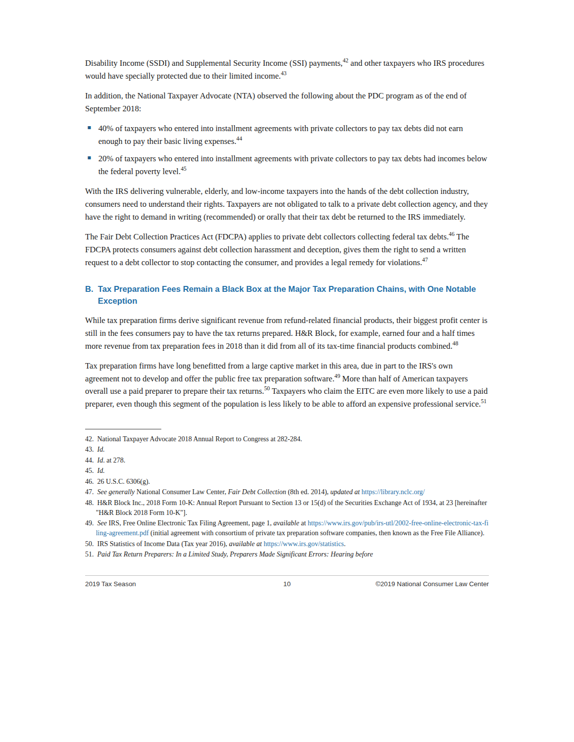Disability Income (SSDI) and Supplemental Security Income (SSI) payments,42 and other taxpayers who IRS procedures would have specially protected due to their limited income.43
In addition, the National Taxpayer Advocate (NTA) observed the following about the PDC program as of the end of September 2018:
40% of taxpayers who entered into installment agreements with private collectors to pay tax debts did not earn enough to pay their basic living expenses.44
20% of taxpayers who entered into installment agreements with private collectors to pay tax debts had incomes below the federal poverty level.45
With the IRS delivering vulnerable, elderly, and low-income taxpayers into the hands of the debt collection industry, consumers need to understand their rights. Taxpayers are not obligated to talk to a private debt collection agency, and they have the right to demand in writing (recommended) or orally that their tax debt be returned to the IRS immediately.
The Fair Debt Collection Practices Act (FDCPA) applies to private debt collectors collecting federal tax debts.46 The FDCPA protects consumers against debt collection harassment and deception, gives them the right to send a written request to a debt collector to stop contacting the consumer, and provides a legal remedy for violations.47
B. Tax Preparation Fees Remain a Black Box at the Major Tax Preparation Chains, with One Notable Exception
While tax preparation firms derive significant revenue from refund-related financial products, their biggest profit center is still in the fees consumers pay to have the tax returns prepared. H&R Block, for example, earned four and a half times more revenue from tax preparation fees in 2018 than it did from all of its tax-time financial products combined.48
Tax preparation firms have long benefitted from a large captive market in this area, due in part to the IRS's own agreement not to develop and offer the public free tax preparation software.49 More than half of American taxpayers overall use a paid preparer to prepare their tax returns.50 Taxpayers who claim the EITC are even more likely to use a paid preparer, even though this segment of the population is less likely to be able to afford an expensive professional service.51
42. National Taxpayer Advocate 2018 Annual Report to Congress at 282-284.
43. Id.
44. Id. at 278.
45. Id.
46. 26 U.S.C. 6306(g).
47. See generally National Consumer Law Center, Fair Debt Collection (8th ed. 2014), updated at https://library.nclc.org/
48. H&R Block Inc., 2018 Form 10-K: Annual Report Pursuant to Section 13 or 15(d) of the Securities Exchange Act of 1934, at 23 [hereinafter "H&R Block 2018 Form 10-K"].
49. See IRS, Free Online Electronic Tax Filing Agreement, page 1, available at https://www.irs.gov/pub/irs-utl/2002-free-online-electronic-tax-filing-agreement.pdf (initial agreement with consortium of private tax preparation software companies, then known as the Free File Alliance).
50. IRS Statistics of Income Data (Tax year 2016), available at https://www.irs.gov/statistics.
51. Paid Tax Return Preparers: In a Limited Study, Preparers Made Significant Errors: Hearing before
2019 Tax Season
10
©2019 National Consumer Law Center